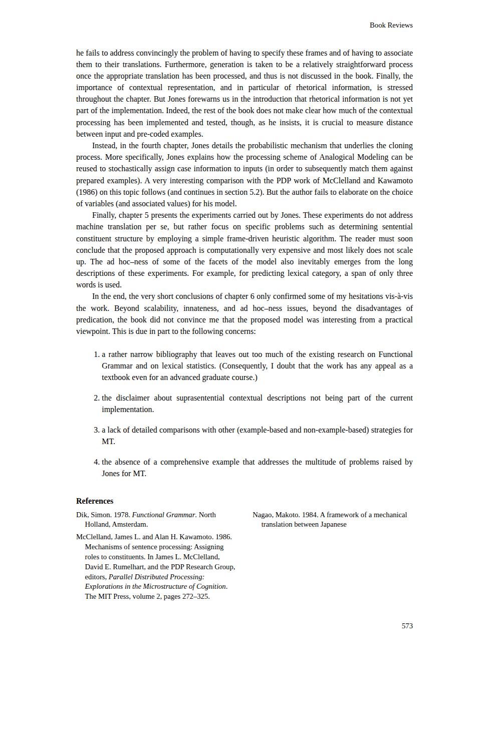Book Reviews
he fails to address convincingly the problem of having to specify these frames and of having to associate them to their translations. Furthermore, generation is taken to be a relatively straightforward process once the appropriate translation has been processed, and thus is not discussed in the book. Finally, the importance of contextual representation, and in particular of rhetorical information, is stressed throughout the chapter. But Jones forewarns us in the introduction that rhetorical information is not yet part of the implementation. Indeed, the rest of the book does not make clear how much of the contextual processing has been implemented and tested, though, as he insists, it is crucial to measure distance between input and pre-coded examples.
Instead, in the fourth chapter, Jones details the probabilistic mechanism that underlies the cloning process. More specifically, Jones explains how the processing scheme of Analogical Modeling can be reused to stochastically assign case information to inputs (in order to subsequently match them against prepared examples). A very interesting comparison with the PDP work of McClelland and Kawamoto (1986) on this topic follows (and continues in section 5.2). But the author fails to elaborate on the choice of variables (and associated values) for his model.
Finally, chapter 5 presents the experiments carried out by Jones. These experiments do not address machine translation per se, but rather focus on specific problems such as determining sentential constituent structure by employing a simple frame-driven heuristic algorithm. The reader must soon conclude that the proposed approach is computationally very expensive and most likely does not scale up. The ad hoc–ness of some of the facets of the model also inevitably emerges from the long descriptions of these experiments. For example, for predicting lexical category, a span of only three words is used.
In the end, the very short conclusions of chapter 6 only confirmed some of my hesitations vis-à-vis the work. Beyond scalability, innateness, and ad hoc–ness issues, beyond the disadvantages of predication, the book did not convince me that the proposed model was interesting from a practical viewpoint. This is due in part to the following concerns:
a rather narrow bibliography that leaves out too much of the existing research on Functional Grammar and on lexical statistics. (Consequently, I doubt that the work has any appeal as a textbook even for an advanced graduate course.)
the disclaimer about suprasentential contextual descriptions not being part of the current implementation.
a lack of detailed comparisons with other (example-based and non-example-based) strategies for MT.
the absence of a comprehensive example that addresses the multitude of problems raised by Jones for MT.
References
Dik, Simon. 1978. Functional Grammar. North Holland, Amsterdam.
McClelland, James L. and Alan H. Kawamoto. 1986. Mechanisms of sentence processing: Assigning roles to constituents. In James L. McClelland, David E. Rumelhart, and the PDP Research Group, editors, Parallel Distributed Processing: Explorations in the Microstructure of Cognition. The MIT Press, volume 2, pages 272–325.
Nagao, Makoto. 1984. A framework of a mechanical translation between Japanese
573